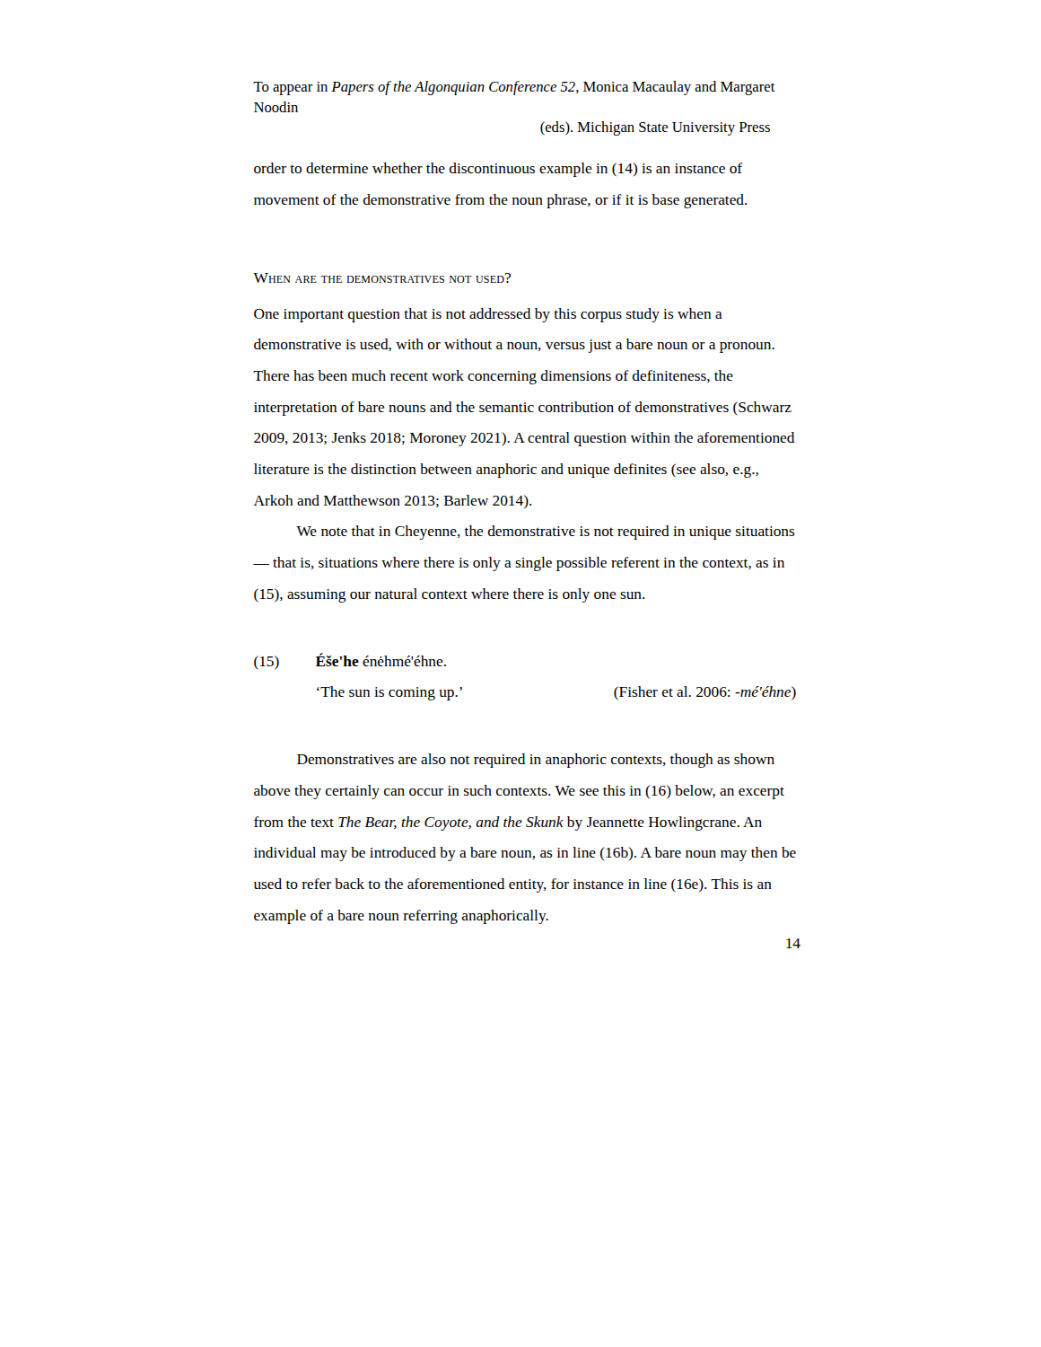To appear in Papers of the Algonquian Conference 52, Monica Macaulay and Margaret Noodin
(eds). Michigan State University Press
order to determine whether the discontinuous example in (14) is an instance of movement of the demonstrative from the noun phrase, or if it is base generated.
When are the demonstratives not used?
One important question that is not addressed by this corpus study is when a demonstrative is used, with or without a noun, versus just a bare noun or a pronoun. There has been much recent work concerning dimensions of definiteness, the interpretation of bare nouns and the semantic contribution of demonstratives (Schwarz 2009, 2013; Jenks 2018; Moroney 2021). A central question within the aforementioned literature is the distinction between anaphoric and unique definites (see also, e.g., Arkoh and Matthewson 2013; Barlew 2014).
We note that in Cheyenne, the demonstrative is not required in unique situations — that is, situations where there is only a single possible referent in the context, as in (15), assuming our natural context where there is only one sun.
(15) Éše'he énėhmé'éhne.
‘The sun is coming up.’ (Fisher et al. 2006: -mé'éhne)
Demonstratives are also not required in anaphoric contexts, though as shown above they certainly can occur in such contexts. We see this in (16) below, an excerpt from the text The Bear, the Coyote, and the Skunk by Jeannette Howlingcrane. An individual may be introduced by a bare noun, as in line (16b). A bare noun may then be used to refer back to the aforementioned entity, for instance in line (16e). This is an example of a bare noun referring anaphorically.
14